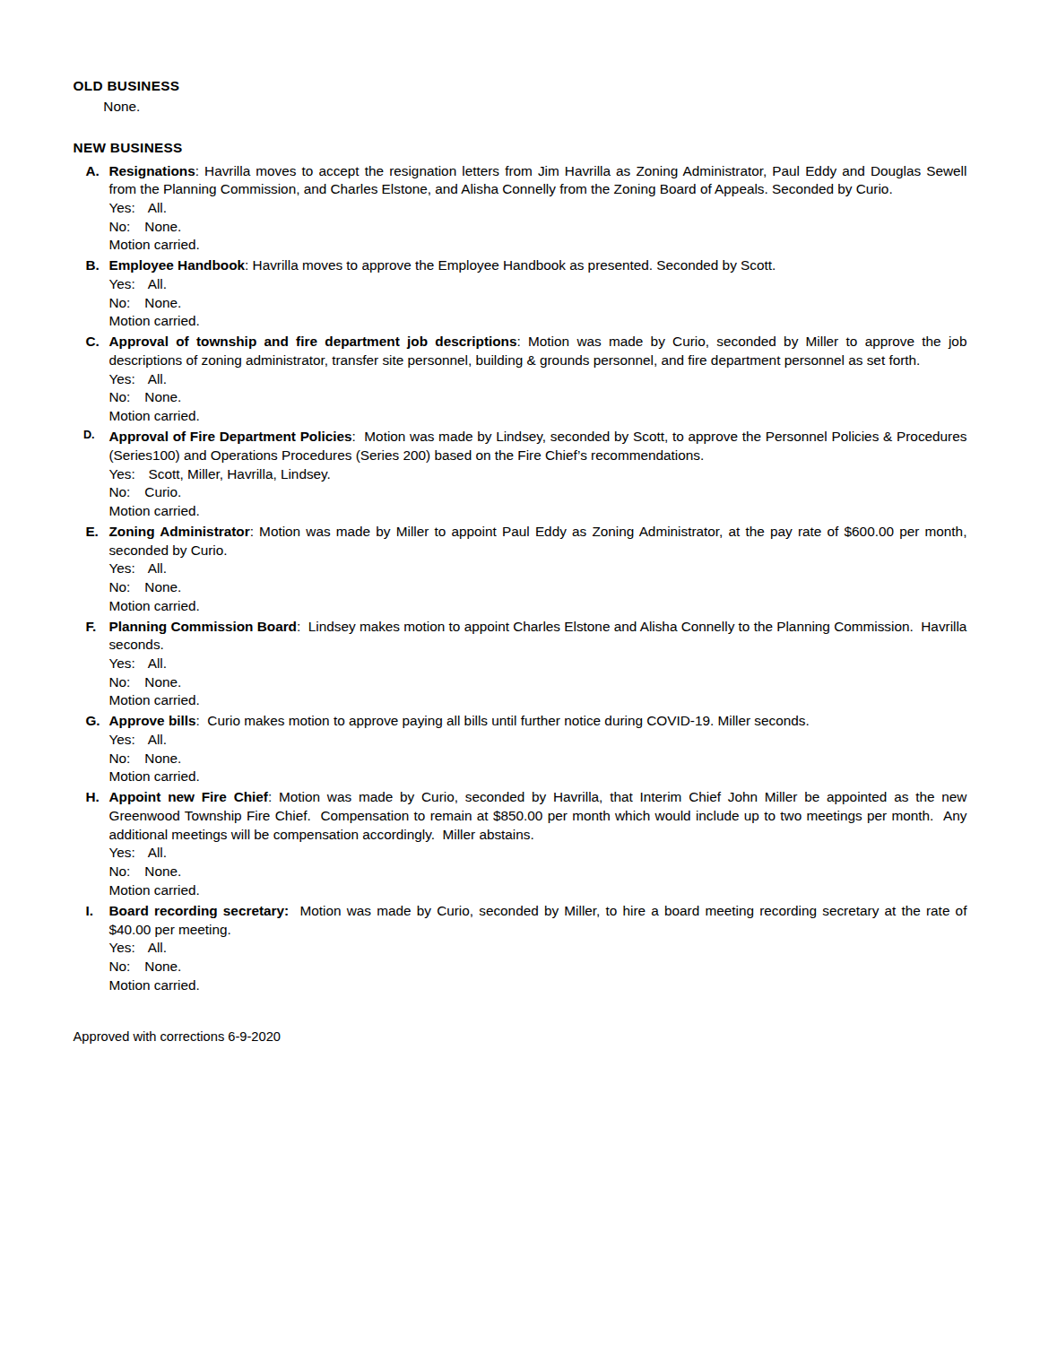OLD BUSINESS
None.
NEW BUSINESS
A.
Resignations: Havrilla moves to accept the resignation letters from Jim Havrilla as Zoning Administrator, Paul Eddy and Douglas Sewell from the Planning Commission, and Charles Elstone, and Alisha Connelly from the Zoning Board of Appeals. Seconded by Curio.
Yes: All.
No: None.
Motion carried.
B.
Employee Handbook: Havrilla moves to approve the Employee Handbook as presented. Seconded by Scott.
Yes: All.
No: None.
Motion carried.
C.
Approval of township and fire department job descriptions: Motion was made by Curio, seconded by Miller to approve the job descriptions of zoning administrator, transfer site personnel, building & grounds personnel, and fire department personnel as set forth.
Yes: All.
No: None.
Motion carried.
D.
Approval of Fire Department Policies: Motion was made by Lindsey, seconded by Scott, to approve the Personnel Policies & Procedures (Series100) and Operations Procedures (Series 200) based on the Fire Chief’s recommendations.
Yes: Scott, Miller, Havrilla, Lindsey.
No: Curio.
Motion carried.
E.
Zoning Administrator: Motion was made by Miller to appoint Paul Eddy as Zoning Administrator, at the pay rate of $600.00 per month, seconded by Curio.
Yes: All.
No: None.
Motion carried.
F.
Planning Commission Board: Lindsey makes motion to appoint Charles Elstone and Alisha Connelly to the Planning Commission. Havrilla seconds.
Yes: All.
No: None.
Motion carried.
G.
Approve bills: Curio makes motion to approve paying all bills until further notice during COVID-19. Miller seconds.
Yes: All.
No: None.
Motion carried.
H.
Appoint new Fire Chief: Motion was made by Curio, seconded by Havrilla, that Interim Chief John Miller be appointed as the new Greenwood Township Fire Chief. Compensation to remain at $850.00 per month which would include up to two meetings per month. Any additional meetings will be compensation accordingly. Miller abstains.
Yes: All.
No: None.
Motion carried.
I.
Board recording secretary: Motion was made by Curio, seconded by Miller, to hire a board meeting recording secretary at the rate of $40.00 per meeting.
Yes: All.
No: None.
Motion carried.
Approved with corrections 6-9-2020